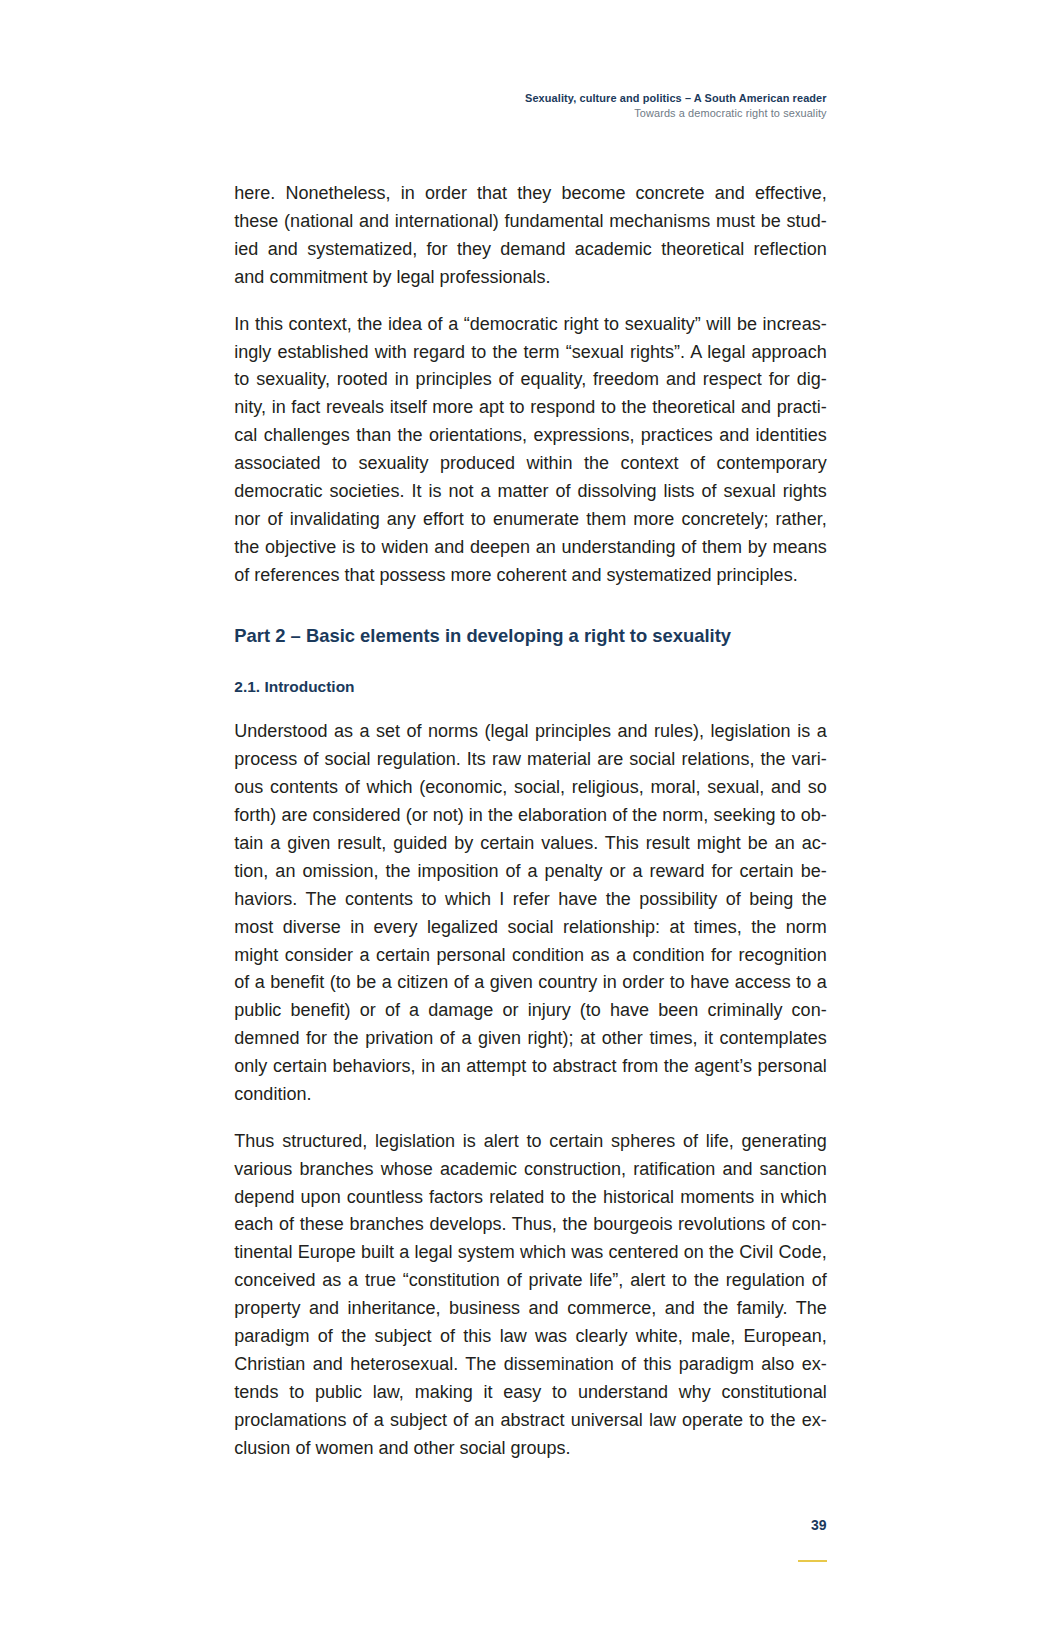Sexuality, culture and politics – A South American reader
Towards a democratic right to sexuality
here. Nonetheless, in order that they become concrete and effective, these (national and international) fundamental mechanisms must be studied and systematized, for they demand academic theoretical reflection and commitment by legal professionals.
In this context, the idea of a “democratic right to sexuality” will be increasingly established with regard to the term “sexual rights”. A legal approach to sexuality, rooted in principles of equality, freedom and respect for dignity, in fact reveals itself more apt to respond to the theoretical and practical challenges than the orientations, expressions, practices and identities associated to sexuality produced within the context of contemporary democratic societies. It is not a matter of dissolving lists of sexual rights nor of invalidating any effort to enumerate them more concretely; rather, the objective is to widen and deepen an understanding of them by means of references that possess more coherent and systematized principles.
Part 2 – Basic elements in developing a right to sexuality
2.1. Introduction
Understood as a set of norms (legal principles and rules), legislation is a process of social regulation. Its raw material are social relations, the various contents of which (economic, social, religious, moral, sexual, and so forth) are considered (or not) in the elaboration of the norm, seeking to obtain a given result, guided by certain values. This result might be an action, an omission, the imposition of a penalty or a reward for certain behaviors. The contents to which I refer have the possibility of being the most diverse in every legalized social relationship: at times, the norm might consider a certain personal condition as a condition for recognition of a benefit (to be a citizen of a given country in order to have access to a public benefit) or of a damage or injury (to have been criminally condemned for the privation of a given right); at other times, it contemplates only certain behaviors, in an attempt to abstract from the agent’s personal condition.
Thus structured, legislation is alert to certain spheres of life, generating various branches whose academic construction, ratification and sanction depend upon countless factors related to the historical moments in which each of these branches develops. Thus, the bourgeois revolutions of continental Europe built a legal system which was centered on the Civil Code, conceived as a true “constitution of private life”, alert to the regulation of property and inheritance, business and commerce, and the family. The paradigm of the subject of this law was clearly white, male, European, Christian and heterosexual. The dissemination of this paradigm also extends to public law, making it easy to understand why constitutional proclamations of a subject of an abstract universal law operate to the exclusion of women and other social groups.
39